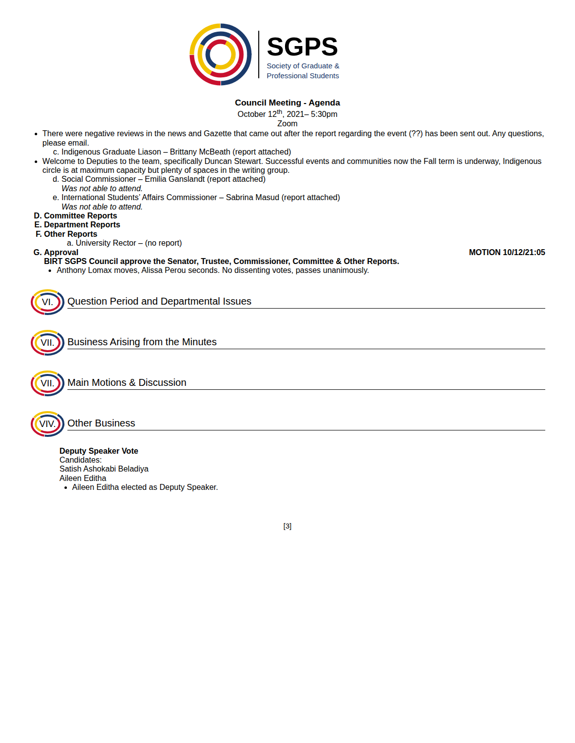SGPS Society of Graduate & Professional Students
Council Meeting - Agenda
October 12th, 2021– 5:30pm
Zoom
There were negative reviews in the news and Gazette that came out after the report regarding the event (??) has been sent out. Any questions, please email.
Indigenous Graduate Liason – Brittany McBeath (report attached)
Welcome to Deputies to the team, specifically Duncan Stewart. Successful events and communities now the Fall term is underway, Indigenous circle is at maximum capacity but plenty of spaces in the writing group.
Social Commissioner – Emilia Ganslandt (report attached)
Was not able to attend.
International Students’ Affairs Commissioner – Sabrina Masud (report attached)
Was not able to attend.
Committee Reports
Department Reports
Other Reports
University Rector – (no report)
Approval MOTION 10/12/21:05
BIRT SGPS Council approve the Senator, Trustee, Commissioner, Committee & Other Reports.
Anthony Lomax moves, Alissa Perou seconds. No dissenting votes, passes unanimously.
VI.
Question Period and Departmental Issues
VII.
Business Arising from the Minutes
VII.
Main Motions & Discussion
VIV.
Other Business
Deputy Speaker Vote
Candidates:
Satish Ashokabi Beladiya
Aileen Editha
Aileen Editha elected as Deputy Speaker.
[3]